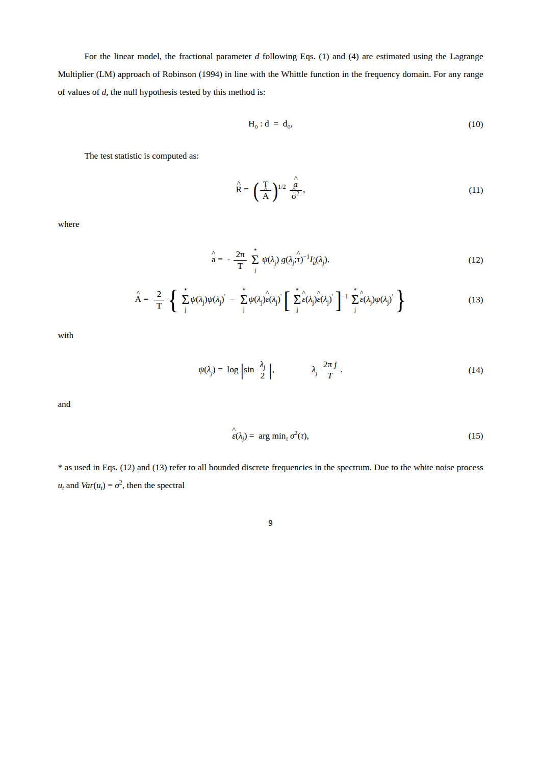For the linear model, the fractional parameter d following Eqs. (1) and (4) are estimated using the Lagrange Multiplier (LM) approach of Robinson (1994) in line with the Whittle function in the frequency domain. For any range of values of d, the null hypothesis tested by this method is:
Ho : d = do,
(10)
The test statistic is computed as:
R^ = (TA^)1/2 a^σ^2,
(11)
where
a^ = - 2π T *Σj ψ(λj) g(λj;τ^)−1Iu^(λj),
(12)
A^ = 2 T { *Σj ψ(λj)ψ(λj)' − *Σj ψ(λj)ε^(λj)' [ *Σj ε^(λj)ε^(λj)' ]−1 *Σj ε^(λj)ψ(λj)' }
(13)
with
ψ(λj) = log |sin λj 2|, λj 2π j T.
(14)
and
ε^(λj) = arg minτ σ2(τ),
(15)
* as used in Eqs. (12) and (13) refer to all bounded discrete frequencies in the spectrum. Due to the white noise process ut and Var(ut) = σ2, then the spectral
9